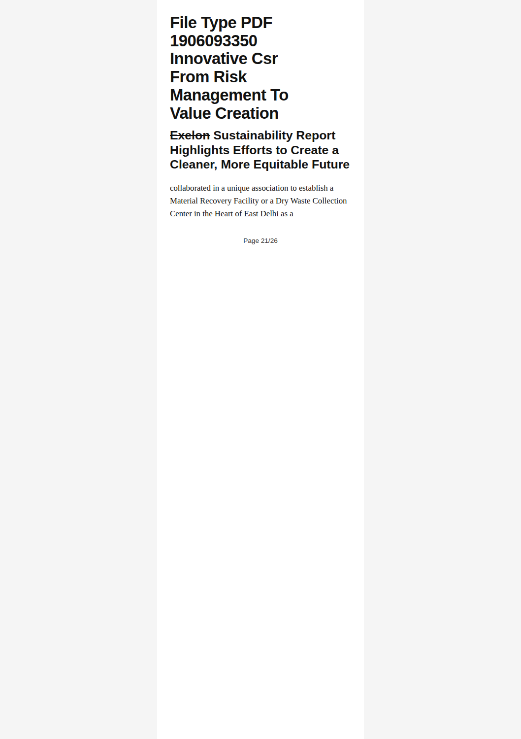File Type PDF 1906093350 Innovative Csr From Risk Management To Value Creation
Exelon Sustainability Report Highlights Efforts to Create a Cleaner, More Equitable Future
collaborated in a unique association to establish a Material Recovery Facility or a Dry Waste Collection Center in the Heart of East Delhi as a
Page 21/26